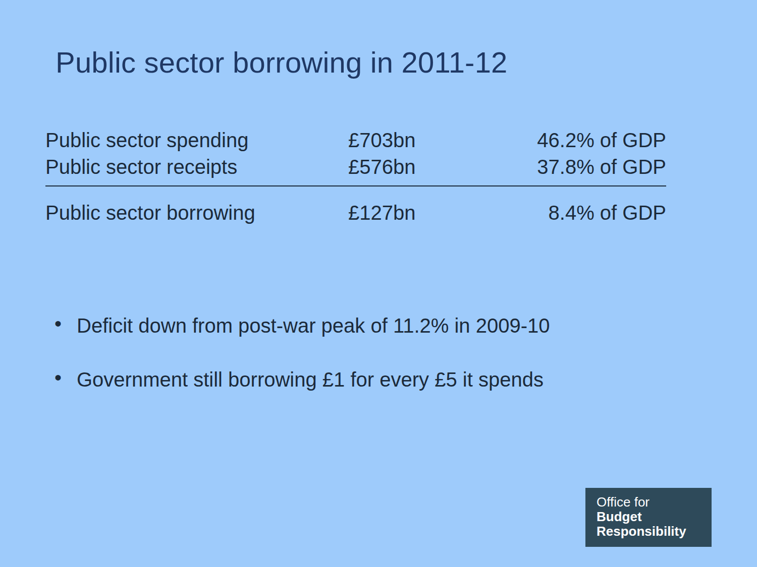Public sector borrowing in 2011-12
| Public sector spending | £703bn | 46.2% of GDP |
| Public sector receipts | £576bn | 37.8% of GDP |
| Public sector borrowing | £127bn | 8.4% of GDP |
Deficit down from post-war peak of 11.2% in 2009-10
Government still borrowing £1 for every £5 it spends
Office for
Budget
Responsibility